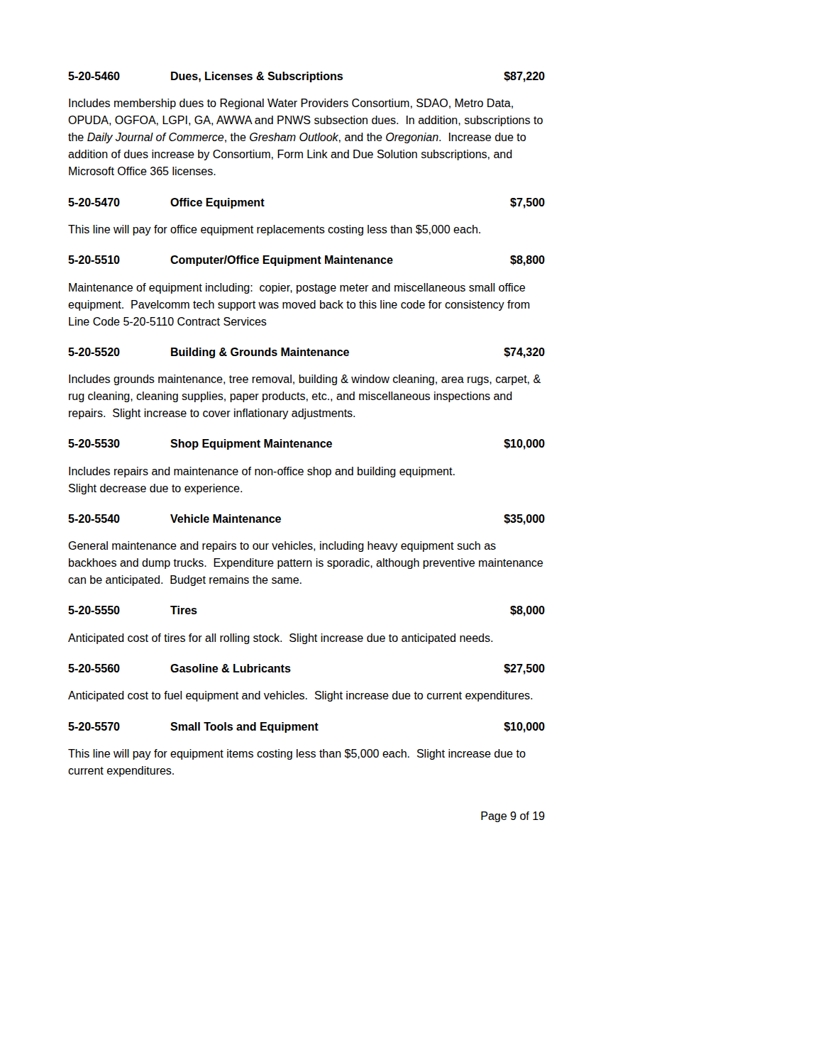5-20-5460 Dues, Licenses & Subscriptions $87,220
Includes membership dues to Regional Water Providers Consortium, SDAO, Metro Data, OPUDA, OGFOA, LGPI, GA, AWWA and PNWS subsection dues. In addition, subscriptions to the Daily Journal of Commerce, the Gresham Outlook, and the Oregonian. Increase due to addition of dues increase by Consortium, Form Link and Due Solution subscriptions, and Microsoft Office 365 licenses.
5-20-5470 Office Equipment $7,500
This line will pay for office equipment replacements costing less than $5,000 each.
5-20-5510 Computer/Office Equipment Maintenance $8,800
Maintenance of equipment including: copier, postage meter and miscellaneous small office equipment. Pavelcomm tech support was moved back to this line code for consistency from Line Code 5-20-5110 Contract Services
5-20-5520 Building & Grounds Maintenance $74,320
Includes grounds maintenance, tree removal, building & window cleaning, area rugs, carpet, & rug cleaning, cleaning supplies, paper products, etc., and miscellaneous inspections and repairs. Slight increase to cover inflationary adjustments.
5-20-5530 Shop Equipment Maintenance $10,000
Includes repairs and maintenance of non-office shop and building equipment.
Slight decrease due to experience.
5-20-5540 Vehicle Maintenance $35,000
General maintenance and repairs to our vehicles, including heavy equipment such as backhoes and dump trucks. Expenditure pattern is sporadic, although preventive maintenance can be anticipated. Budget remains the same.
5-20-5550 Tires $8,000
Anticipated cost of tires for all rolling stock. Slight increase due to anticipated needs.
5-20-5560 Gasoline & Lubricants $27,500
Anticipated cost to fuel equipment and vehicles. Slight increase due to current expenditures.
5-20-5570 Small Tools and Equipment $10,000
This line will pay for equipment items costing less than $5,000 each. Slight increase due to current expenditures.
Page 9 of 19